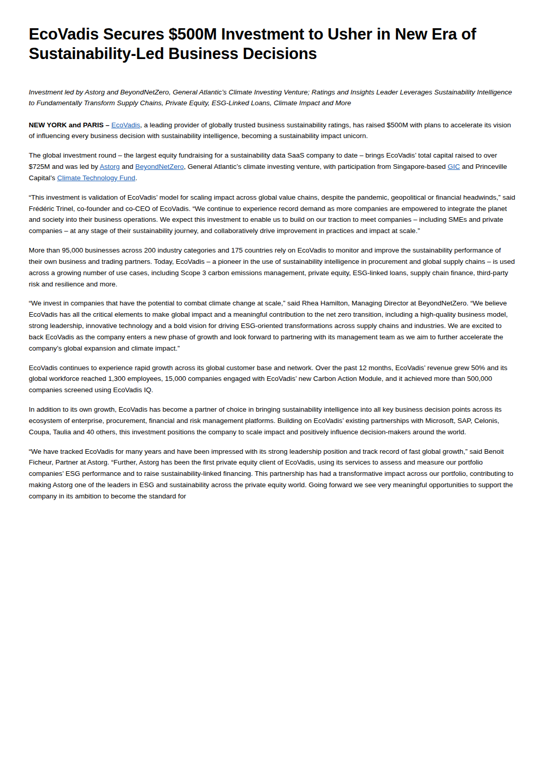EcoVadis Secures $500M Investment to Usher in New Era of Sustainability-Led Business Decisions
Investment led by Astorg and BeyondNetZero, General Atlantic’s Climate Investing Venture; Ratings and Insights Leader Leverages Sustainability Intelligence to Fundamentally Transform Supply Chains, Private Equity, ESG-Linked Loans, Climate Impact and More
NEW YORK and PARIS – EcoVadis, a leading provider of globally trusted business sustainability ratings, has raised $500M with plans to accelerate its vision of influencing every business decision with sustainability intelligence, becoming a sustainability impact unicorn.
The global investment round – the largest equity fundraising for a sustainability data SaaS company to date – brings EcoVadis’ total capital raised to over $725M and was led by Astorg and BeyondNetZero, General Atlantic’s climate investing venture, with participation from Singapore-based GIC and Princeville Capital’s Climate Technology Fund.
“This investment is validation of EcoVadis’ model for scaling impact across global value chains, despite the pandemic, geopolitical or financial headwinds,” said Frédéric Trinel, co-founder and co-CEO of EcoVadis. “We continue to experience record demand as more companies are empowered to integrate the planet and society into their business operations. We expect this investment to enable us to build on our traction to meet companies – including SMEs and private companies – at any stage of their sustainability journey, and collaboratively drive improvement in practices and impact at scale.”
More than 95,000 businesses across 200 industry categories and 175 countries rely on EcoVadis to monitor and improve the sustainability performance of their own business and trading partners. Today, EcoVadis – a pioneer in the use of sustainability intelligence in procurement and global supply chains – is used across a growing number of use cases, including Scope 3 carbon emissions management, private equity, ESG-linked loans, supply chain finance, third-party risk and resilience and more.
“We invest in companies that have the potential to combat climate change at scale,” said Rhea Hamilton, Managing Director at BeyondNetZero. “We believe EcoVadis has all the critical elements to make global impact and a meaningful contribution to the net zero transition, including a high-quality business model, strong leadership, innovative technology and a bold vision for driving ESG-oriented transformations across supply chains and industries. We are excited to back EcoVadis as the company enters a new phase of growth and look forward to partnering with its management team as we aim to further accelerate the company’s global expansion and climate impact.”
EcoVadis continues to experience rapid growth across its global customer base and network. Over the past 12 months, EcoVadis’ revenue grew 50% and its global workforce reached 1,300 employees, 15,000 companies engaged with EcoVadis’ new Carbon Action Module, and it achieved more than 500,000 companies screened using EcoVadis IQ.
In addition to its own growth, EcoVadis has become a partner of choice in bringing sustainability intelligence into all key business decision points across its ecosystem of enterprise, procurement, financial and risk management platforms. Building on EcoVadis’ existing partnerships with Microsoft, SAP, Celonis, Coupa, Taulia and 40 others, this investment positions the company to scale impact and positively influence decision-makers around the world.
“We have tracked EcoVadis for many years and have been impressed with its strong leadership position and track record of fast global growth,” said Benoit Ficheur, Partner at Astorg. “Further, Astorg has been the first private equity client of EcoVadis, using its services to assess and measure our portfolio companies’ ESG performance and to raise sustainability-linked financing. This partnership has had a transformative impact across our portfolio, contributing to making Astorg one of the leaders in ESG and sustainability across the private equity world. Going forward we see very meaningful opportunities to support the company in its ambition to become the standard for